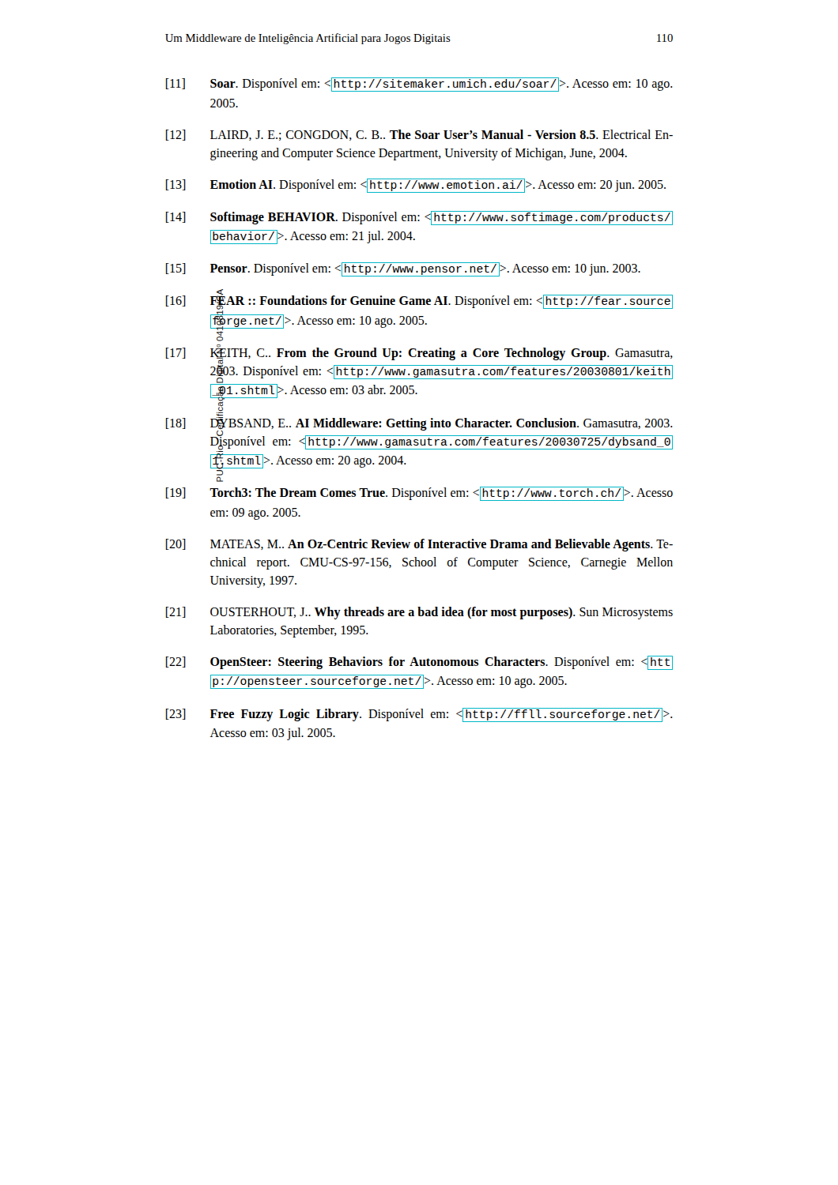PUC-Rio - Certificação Digital Nº 0410819/CA
Um Middleware de Inteligência Artificial para Jogos Digitais 110
[11] Soar. Disponível em: <http://sitemaker.umich.edu/soar/>. Acesso em: 10 ago. 2005.
[12] LAIRD, J. E.; CONGDON, C. B.. The Soar User’s Manual - Version 8.5. Electrical Engineering and Computer Science Department, University of Michigan, June, 2004.
[13] Emotion AI. Disponível em: <http://www.emotion.ai/>. Acesso em: 20 jun. 2005.
[14] Softimage BEHAVIOR. Disponível em: <http://www.softimage.com/products/behavior/>. Acesso em: 21 jul. 2004.
[15] Pensor. Disponível em: <http://www.pensor.net/>. Acesso em: 10 jun. 2003.
[16] FEAR :: Foundations for Genuine Game AI. Disponível em: <http://fear.sourceforge.net/>. Acesso em: 10 ago. 2005.
[17] KEITH, C.. From the Ground Up: Creating a Core Technology Group. Gamasutra, 2003. Disponível em: <http://www.gamasutra.com/features/20030801/keith_01.shtml>. Acesso em: 03 abr. 2005.
[18] DYBSAND, E.. AI Middleware: Getting into Character. Conclusion. Gamasutra, 2003. Disponível em: <http://www.gamasutra.com/features/20030725/dybsand_01.shtml>. Acesso em: 20 ago. 2004.
[19] Torch3: The Dream Comes True. Disponível em: <http://www.torch.ch/>. Acesso em: 09 ago. 2005.
[20] MATEAS, M.. An Oz-Centric Review of Interactive Drama and Believable Agents. Technical report. CMU-CS-97-156, School of Computer Science, Carnegie Mellon University, 1997.
[21] OUSTERHOUT, J.. Why threads are a bad idea (for most purposes). Sun Microsystems Laboratories, September, 1995.
[22] OpenSteer: Steering Behaviors for Autonomous Characters. Disponível em: <http://opensteer.sourceforge.net/>. Acesso em: 10 ago. 2005.
[23] Free Fuzzy Logic Library. Disponível em: <http://ffll.sourceforge.net/>. Acesso em: 03 jul. 2005.